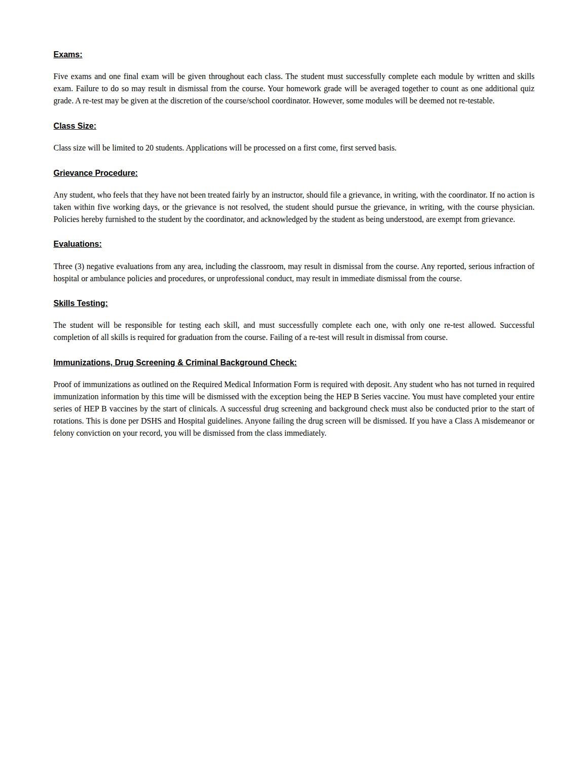Exams:
Five exams and one final exam will be given throughout each class. The student must successfully complete each module by written and skills exam. Failure to do so may result in dismissal from the course. Your homework grade will be averaged together to count as one additional quiz grade. A re-test may be given at the discretion of the course/school coordinator. However, some modules will be deemed not re-testable.
Class Size:
Class size will be limited to 20 students. Applications will be processed on a first come, first served basis.
Grievance Procedure:
Any student, who feels that they have not been treated fairly by an instructor, should file a grievance, in writing, with the coordinator. If no action is taken within five working days, or the grievance is not resolved, the student should pursue the grievance, in writing, with the course physician. Policies hereby furnished to the student by the coordinator, and acknowledged by the student as being understood, are exempt from grievance.
Evaluations:
Three (3) negative evaluations from any area, including the classroom, may result in dismissal from the course. Any reported, serious infraction of hospital or ambulance policies and procedures, or unprofessional conduct, may result in immediate dismissal from the course.
Skills Testing:
The student will be responsible for testing each skill, and must successfully complete each one, with only one re-test allowed. Successful completion of all skills is required for graduation from the course. Failing of a re-test will result in dismissal from course.
Immunizations, Drug Screening & Criminal Background Check:
Proof of immunizations as outlined on the Required Medical Information Form is required with deposit. Any student who has not turned in required immunization information by this time will be dismissed with the exception being the HEP B Series vaccine. You must have completed your entire series of HEP B vaccines by the start of clinicals. A successful drug screening and background check must also be conducted prior to the start of rotations. This is done per DSHS and Hospital guidelines. Anyone failing the drug screen will be dismissed. If you have a Class A misdemeanor or felony conviction on your record, you will be dismissed from the class immediately.